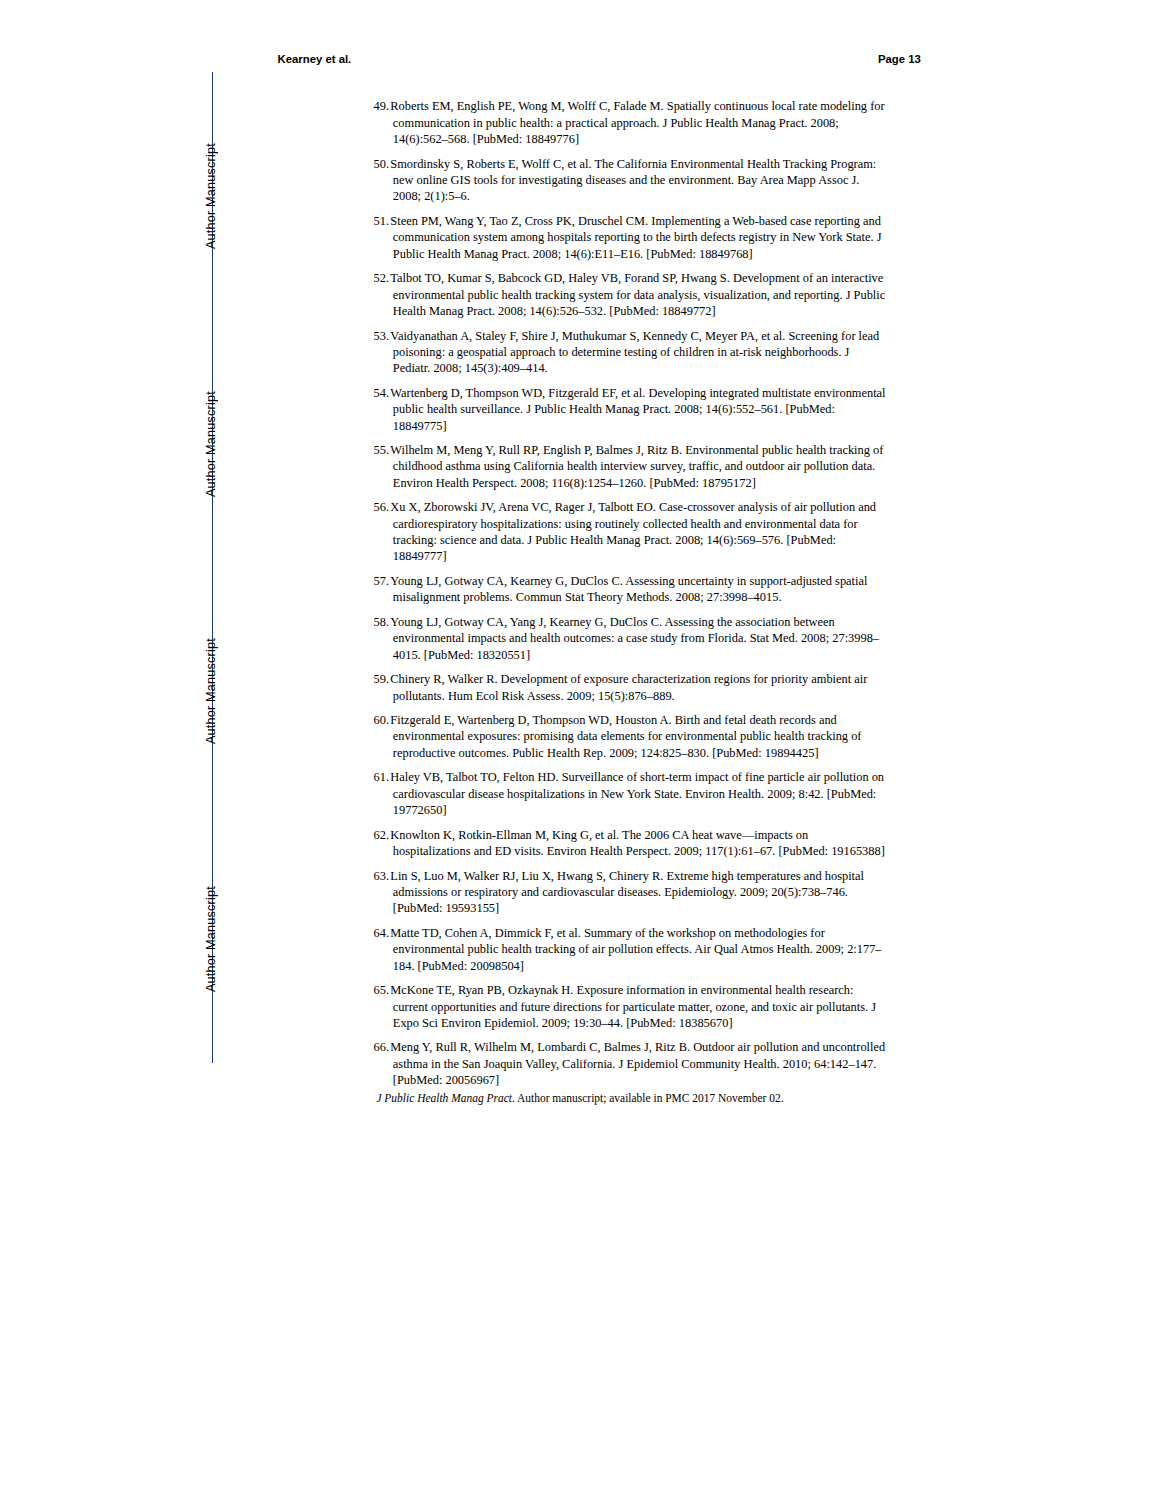Author Manuscript Author Manuscript Author Manuscript Author Manuscript
Kearney et al. Page 13
49. Roberts EM, English PE, Wong M, Wolff C, Falade M. Spatially continuous local rate modeling for communication in public health: a practical approach. J Public Health Manag Pract. 2008; 14(6):562–568. [PubMed: 18849776]
50. Smordinsky S, Roberts E, Wolff C, et al. The California Environmental Health Tracking Program: new online GIS tools for investigating diseases and the environment. Bay Area Mapp Assoc J. 2008; 2(1):5–6.
51. Steen PM, Wang Y, Tao Z, Cross PK, Druschel CM. Implementing a Web-based case reporting and communication system among hospitals reporting to the birth defects registry in New York State. J Public Health Manag Pract. 2008; 14(6):E11–E16. [PubMed: 18849768]
52. Talbot TO, Kumar S, Babcock GD, Haley VB, Forand SP, Hwang S. Development of an interactive environmental public health tracking system for data analysis, visualization, and reporting. J Public Health Manag Pract. 2008; 14(6):526–532. [PubMed: 18849772]
53. Vaidyanathan A, Staley F, Shire J, Muthukumar S, Kennedy C, Meyer PA, et al. Screening for lead poisoning: a geospatial approach to determine testing of children in at-risk neighborhoods. J Pediatr. 2008; 145(3):409–414.
54. Wartenberg D, Thompson WD, Fitzgerald EF, et al. Developing integrated multistate environmental public health surveillance. J Public Health Manag Pract. 2008; 14(6):552–561. [PubMed: 18849775]
55. Wilhelm M, Meng Y, Rull RP, English P, Balmes J, Ritz B. Environmental public health tracking of childhood asthma using California health interview survey, traffic, and outdoor air pollution data. Environ Health Perspect. 2008; 116(8):1254–1260. [PubMed: 18795172]
56. Xu X, Zborowski JV, Arena VC, Rager J, Talbott EO. Case-crossover analysis of air pollution and cardiorespiratory hospitalizations: using routinely collected health and environmental data for tracking: science and data. J Public Health Manag Pract. 2008; 14(6):569–576. [PubMed: 18849777]
57. Young LJ, Gotway CA, Kearney G, DuClos C. Assessing uncertainty in support-adjusted spatial misalignment problems. Commun Stat Theory Methods. 2008; 27:3998–4015.
58. Young LJ, Gotway CA, Yang J, Kearney G, DuClos C. Assessing the association between environmental impacts and health outcomes: a case study from Florida. Stat Med. 2008; 27:3998–4015. [PubMed: 18320551]
59. Chinery R, Walker R. Development of exposure characterization regions for priority ambient air pollutants. Hum Ecol Risk Assess. 2009; 15(5):876–889.
60. Fitzgerald E, Wartenberg D, Thompson WD, Houston A. Birth and fetal death records and environmental exposures: promising data elements for environmental public health tracking of reproductive outcomes. Public Health Rep. 2009; 124:825–830. [PubMed: 19894425]
61. Haley VB, Talbot TO, Felton HD. Surveillance of short-term impact of fine particle air pollution on cardiovascular disease hospitalizations in New York State. Environ Health. 2009; 8:42. [PubMed: 19772650]
62. Knowlton K, Rotkin-Ellman M, King G, et al. The 2006 CA heat wave—impacts on hospitalizations and ED visits. Environ Health Perspect. 2009; 117(1):61–67. [PubMed: 19165388]
63. Lin S, Luo M, Walker RJ, Liu X, Hwang S, Chinery R. Extreme high temperatures and hospital admissions or respiratory and cardiovascular diseases. Epidemiology. 2009; 20(5):738–746. [PubMed: 19593155]
64. Matte TD, Cohen A, Dimmick F, et al. Summary of the workshop on methodologies for environmental public health tracking of air pollution effects. Air Qual Atmos Health. 2009; 2:177–184. [PubMed: 20098504]
65. McKone TE, Ryan PB, Ozkaynak H. Exposure information in environmental health research: current opportunities and future directions for particulate matter, ozone, and toxic air pollutants. J Expo Sci Environ Epidemiol. 2009; 19:30–44. [PubMed: 18385670]
66. Meng Y, Rull R, Wilhelm M, Lombardi C, Balmes J, Ritz B. Outdoor air pollution and uncontrolled asthma in the San Joaquin Valley, California. J Epidemiol Community Health. 2010; 64:142–147. [PubMed: 20056967]
J Public Health Manag Pract. Author manuscript; available in PMC 2017 November 02.